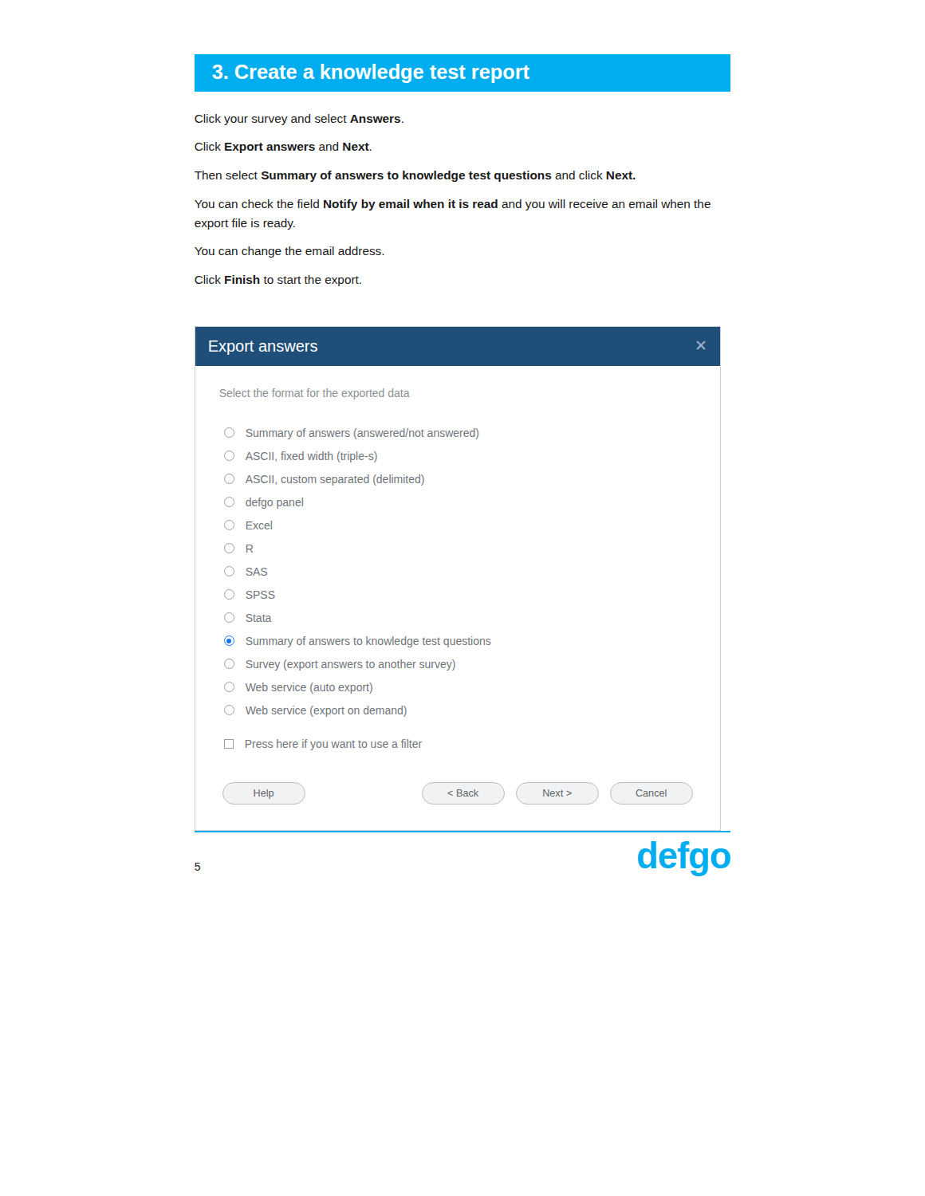3. Create a knowledge test report
Click your survey and select Answers.
Click Export answers and Next.
Then select Summary of answers to knowledge test questions and click Next.
You can check the field Notify by email when it is read and you will receive an email when the export file is ready.
You can change the email address.
Click Finish to start the export.
Export answers ✕
Select the format for the exported data
Summary of answers (answered/not answered)
ASCII, fixed width (triple-s)
ASCII, custom separated (delimited)
defgo panel
Excel
R
SAS
SPSS
Stata
Summary of answers to knowledge test questions
Survey (export answers to another survey)
Web service (auto export)
Web service (export on demand)
Press here if you want to use a filter
Help
< Back
Next >
Cancel
5
defgo